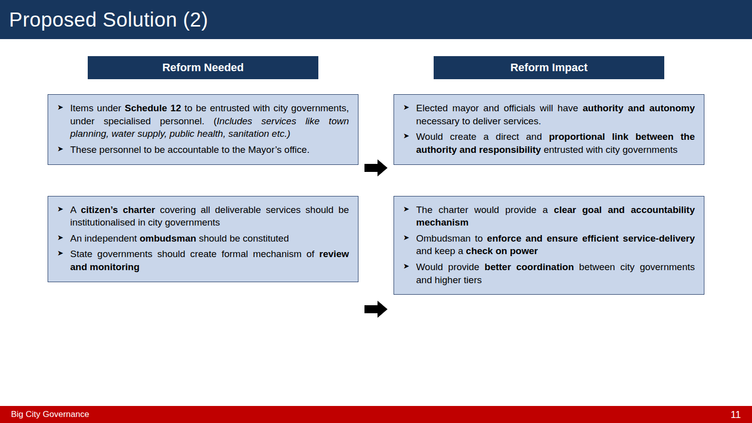Proposed Solution (2)
Reform Needed
Items under Schedule 12 to be entrusted with city governments, under specialised personnel. (Includes services like town planning, water supply, public health, sanitation etc.)
These personnel to be accountable to the Mayor’s office.
A citizen’s charter covering all deliverable services should be institutionalised in city governments
An independent ombudsman should be constituted
State governments should create formal mechanism of review and monitoring
Reform Impact
Elected mayor and officials will have authority and autonomy necessary to deliver services.
Would create a direct and proportional link between the authority and responsibility entrusted with city governments
The charter would provide a clear goal and accountability mechanism
Ombudsman to enforce and ensure efficient service-delivery and keep a check on power
Would provide better coordination between city governments and higher tiers
Big City Governance 11